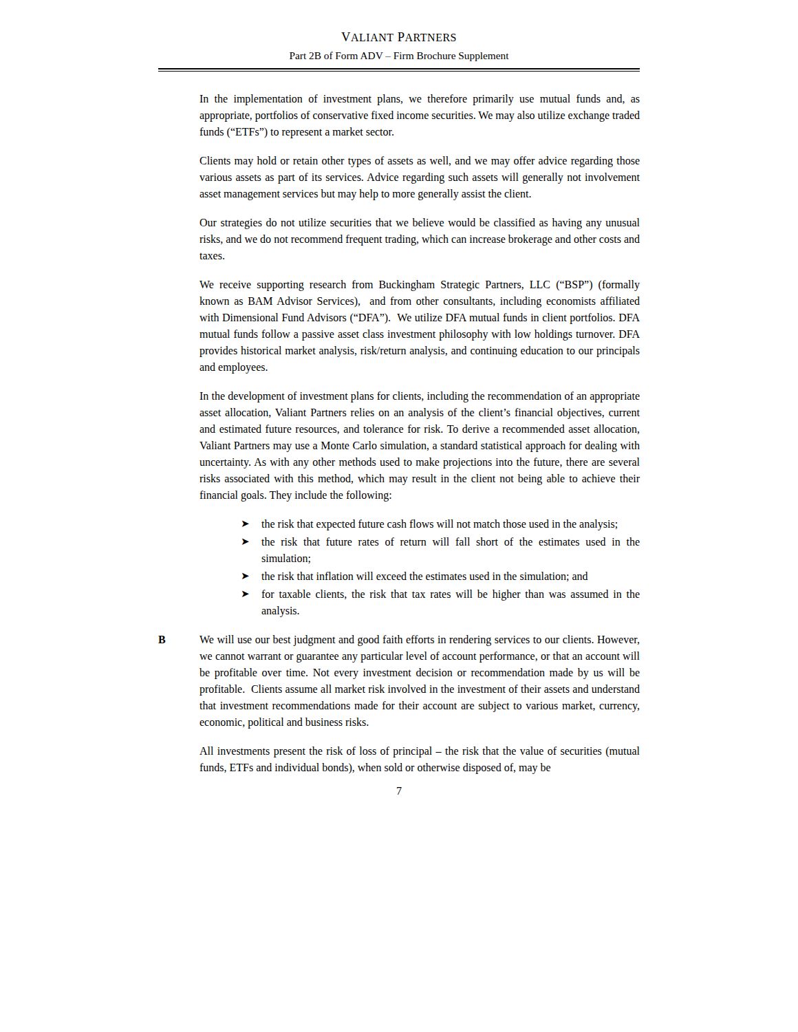VALIANT PARTNERS
Part 2B of Form ADV – Firm Brochure Supplement
In the implementation of investment plans, we therefore primarily use mutual funds and, as appropriate, portfolios of conservative fixed income securities. We may also utilize exchange traded funds (“ETFs”) to represent a market sector.
Clients may hold or retain other types of assets as well, and we may offer advice regarding those various assets as part of its services. Advice regarding such assets will generally not involvement asset management services but may help to more generally assist the client.
Our strategies do not utilize securities that we believe would be classified as having any unusual risks, and we do not recommend frequent trading, which can increase brokerage and other costs and taxes.
We receive supporting research from Buckingham Strategic Partners, LLC (“BSP”) (formally known as BAM Advisor Services), and from other consultants, including economists affiliated with Dimensional Fund Advisors (“DFA”). We utilize DFA mutual funds in client portfolios. DFA mutual funds follow a passive asset class investment philosophy with low holdings turnover. DFA provides historical market analysis, risk/return analysis, and continuing education to our principals and employees.
In the development of investment plans for clients, including the recommendation of an appropriate asset allocation, Valiant Partners relies on an analysis of the client’s financial objectives, current and estimated future resources, and tolerance for risk. To derive a recommended asset allocation, Valiant Partners may use a Monte Carlo simulation, a standard statistical approach for dealing with uncertainty. As with any other methods used to make projections into the future, there are several risks associated with this method, which may result in the client not being able to achieve their financial goals. They include the following:
the risk that expected future cash flows will not match those used in the analysis;
the risk that future rates of return will fall short of the estimates used in the simulation;
the risk that inflation will exceed the estimates used in the simulation; and
for taxable clients, the risk that tax rates will be higher than was assumed in the analysis.
B
We will use our best judgment and good faith efforts in rendering services to our clients. However, we cannot warrant or guarantee any particular level of account performance, or that an account will be profitable over time. Not every investment decision or recommendation made by us will be profitable. Clients assume all market risk involved in the investment of their assets and understand that investment recommendations made for their account are subject to various market, currency, economic, political and business risks.
All investments present the risk of loss of principal – the risk that the value of securities (mutual funds, ETFs and individual bonds), when sold or otherwise disposed of, may be
7